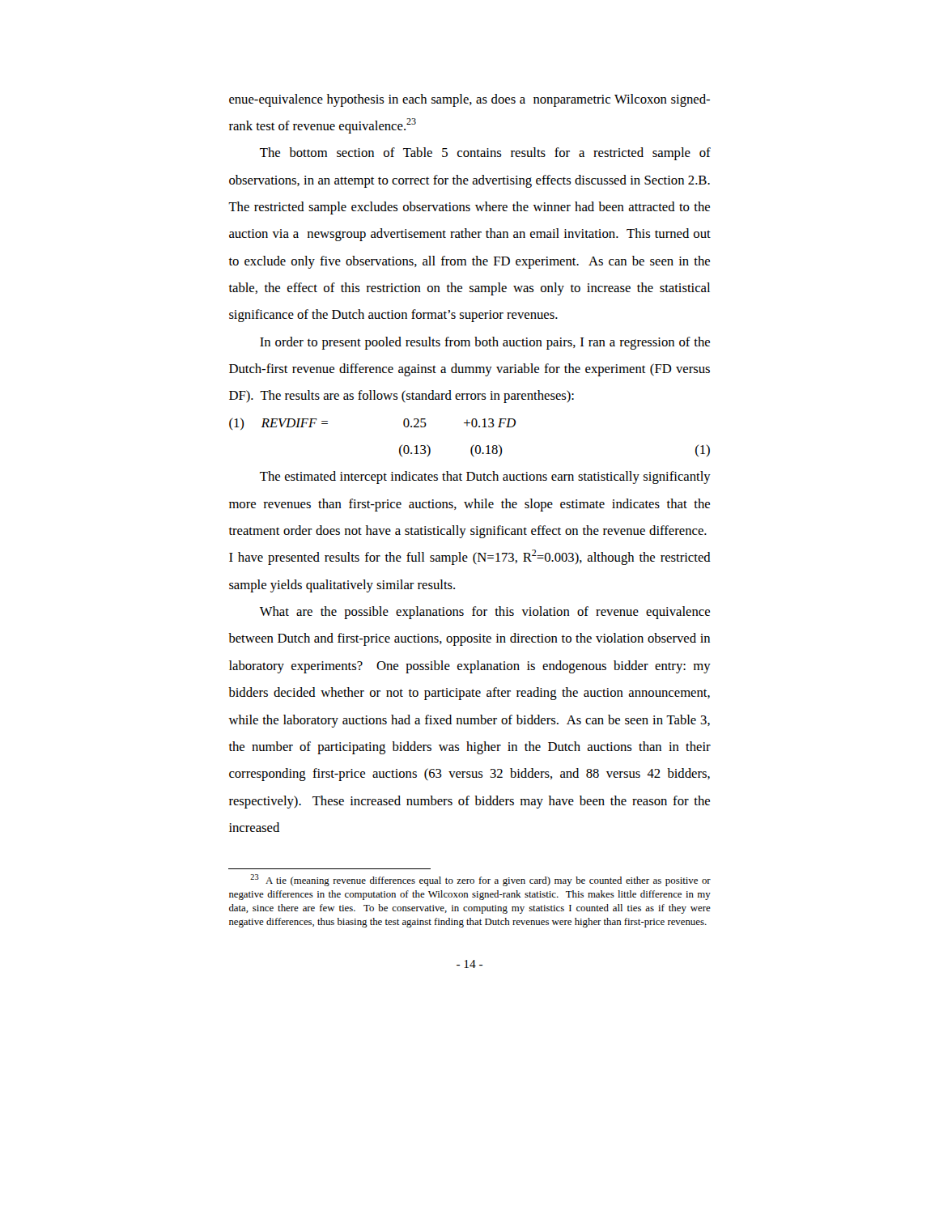enue-equivalence hypothesis in each sample, as does a nonparametric Wilcoxon signed-rank test of revenue equivalence.23
The bottom section of Table 5 contains results for a restricted sample of observations, in an attempt to correct for the advertising effects discussed in Section 2.B. The restricted sample excludes observations where the winner had been attracted to the auction via a newsgroup advertisement rather than an email invitation. This turned out to exclude only five observations, all from the FD experiment. As can be seen in the table, the effect of this restriction on the sample was only to increase the statistical significance of the Dutch auction format’s superior revenues.
In order to present pooled results from both auction pairs, I ran a regression of the Dutch-first revenue difference against a dummy variable for the experiment (FD versus DF). The results are as follows (standard errors in parentheses):
(1)
REVDIFF =
0.25
+0.13 FD
(0.13)
(0.18)
(1)
The estimated intercept indicates that Dutch auctions earn statistically significantly more revenues than first-price auctions, while the slope estimate indicates that the treatment order does not have a statistically significant effect on the revenue difference. I have presented results for the full sample (N=173, R2=0.003), although the restricted sample yields qualitatively similar results.
What are the possible explanations for this violation of revenue equivalence between Dutch and first-price auctions, opposite in direction to the violation observed in laboratory experiments? One possible explanation is endogenous bidder entry: my bidders decided whether or not to participate after reading the auction announcement, while the laboratory auctions had a fixed number of bidders. As can be seen in Table 3, the number of participating bidders was higher in the Dutch auctions than in their corresponding first-price auctions (63 versus 32 bidders, and 88 versus 42 bidders, respectively). These increased numbers of bidders may have been the reason for the increased
23 A tie (meaning revenue differences equal to zero for a given card) may be counted either as positive or negative differences in the computation of the Wilcoxon signed-rank statistic. This makes little difference in my data, since there are few ties. To be conservative, in computing my statistics I counted all ties as if they were negative differences, thus biasing the test against finding that Dutch revenues were higher than first-price revenues.
- 14 -